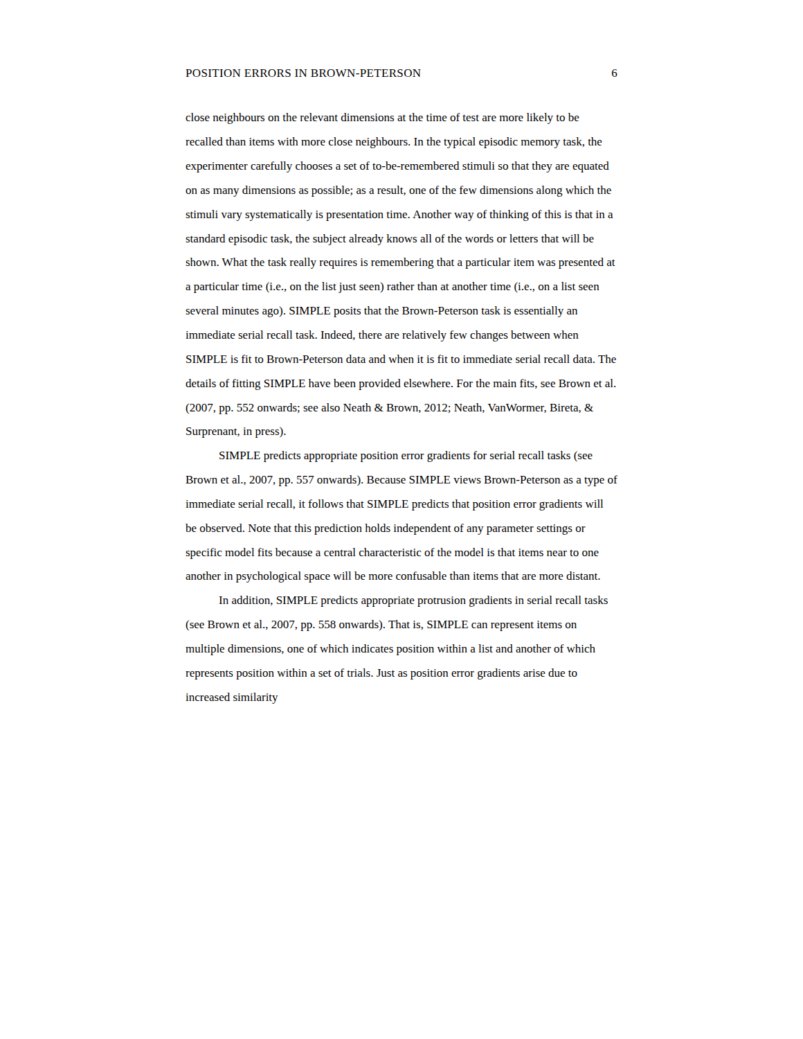Position Errors in Brown-Peterson 6
close neighbours on the relevant dimensions at the time of test are more likely to be recalled than items with more close neighbours. In the typical episodic memory task, the experimenter carefully chooses a set of to-be-remembered stimuli so that they are equated on as many dimensions as possible; as a result, one of the few dimensions along which the stimuli vary systematically is presentation time. Another way of thinking of this is that in a standard episodic task, the subject already knows all of the words or letters that will be shown. What the task really requires is remembering that a particular item was presented at a particular time (i.e., on the list just seen) rather than at another time (i.e., on a list seen several minutes ago). SIMPLE posits that the Brown-Peterson task is essentially an immediate serial recall task. Indeed, there are relatively few changes between when SIMPLE is fit to Brown-Peterson data and when it is fit to immediate serial recall data. The details of fitting SIMPLE have been provided elsewhere. For the main fits, see Brown et al. (2007, pp. 552 onwards; see also Neath & Brown, 2012; Neath, VanWormer, Bireta, & Surprenant, in press).
SIMPLE predicts appropriate position error gradients for serial recall tasks (see Brown et al., 2007, pp. 557 onwards). Because SIMPLE views Brown-Peterson as a type of immediate serial recall, it follows that SIMPLE predicts that position error gradients will be observed. Note that this prediction holds independent of any parameter settings or specific model fits because a central characteristic of the model is that items near to one another in psychological space will be more confusable than items that are more distant.
In addition, SIMPLE predicts appropriate protrusion gradients in serial recall tasks (see Brown et al., 2007, pp. 558 onwards). That is, SIMPLE can represent items on multiple dimensions, one of which indicates position within a list and another of which represents position within a set of trials. Just as position error gradients arise due to increased similarity